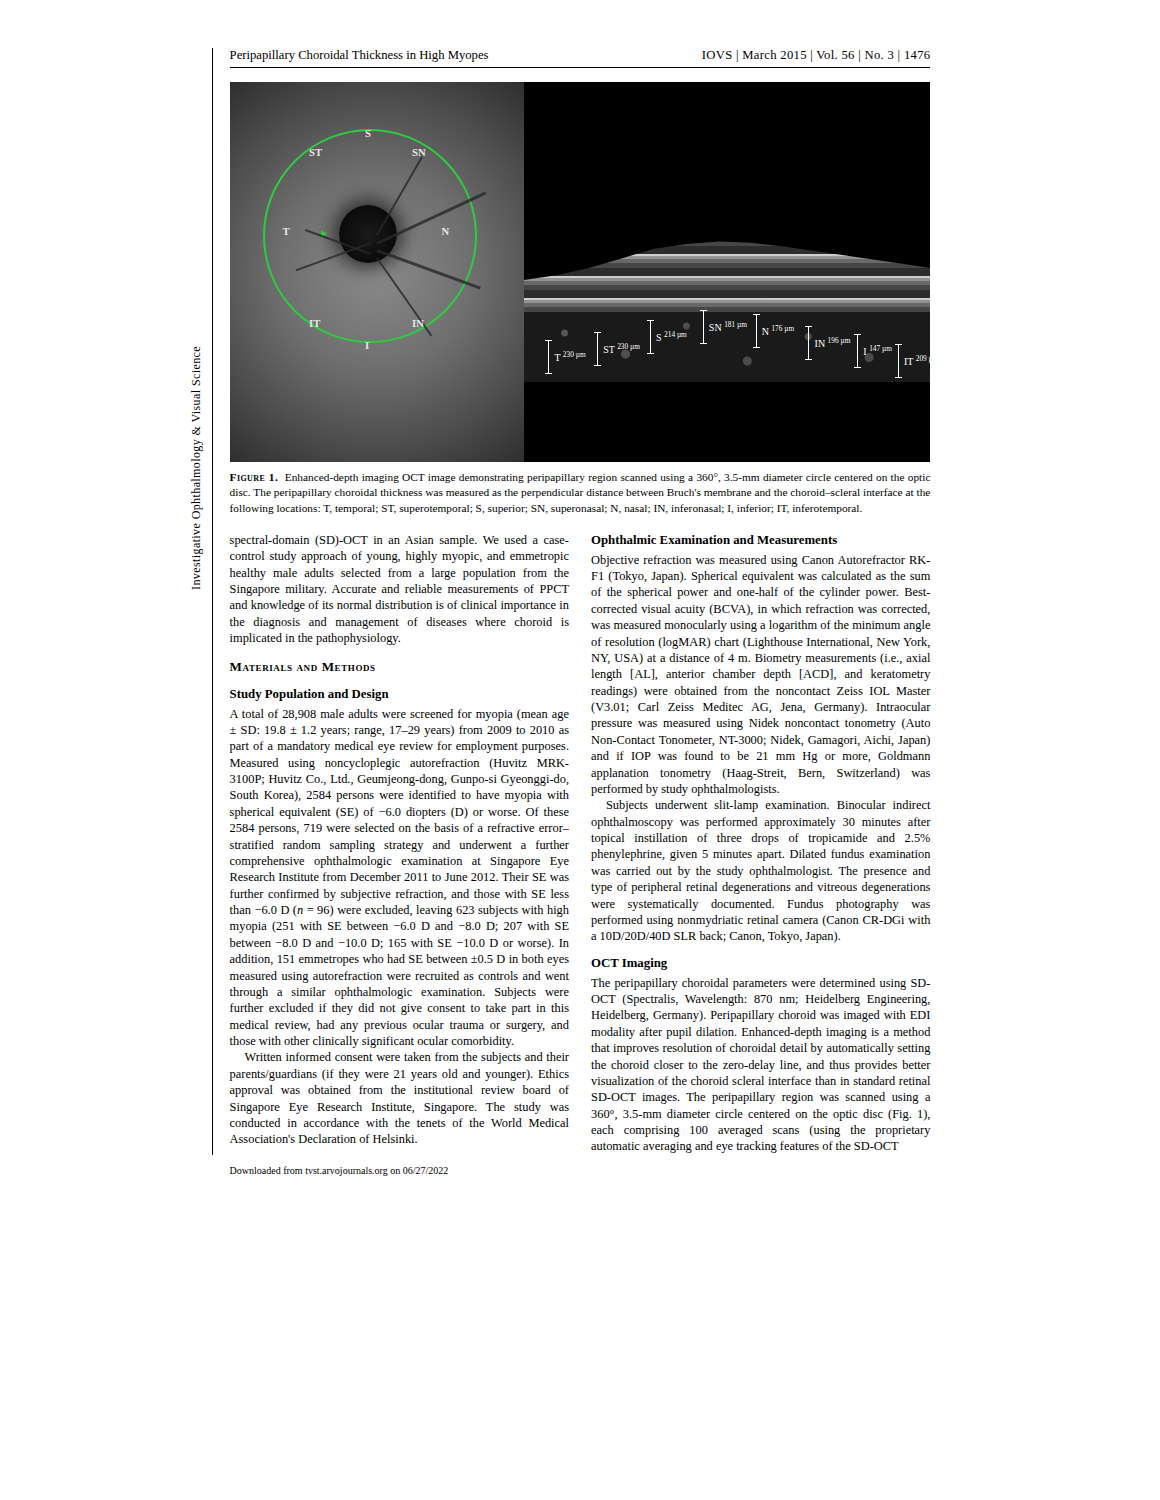Investigative Ophthalmology & Visual Science
Peripapillary Choroidal Thickness in High Myopes
IOVS | March 2015 | Vol. 56 | No. 3 | 1476
S
ST
SN
T
N
IT
IN
I
T 230 µm
ST 230 µm
S 214 µm
SN 181 µm
N 176 µm
IN 196 µm
I 147 µm
IT 209 µm
Figure 1. Enhanced-depth imaging OCT image demonstrating peripapillary region scanned using a 360°, 3.5-mm diameter circle centered on the optic disc. The peripapillary choroidal thickness was measured as the perpendicular distance between Bruch's membrane and the choroid–scleral interface at the following locations: T, temporal; ST, superotemporal; S, superior; SN, superonasal; N, nasal; IN, inferonasal; I, inferior; IT, inferotemporal.
spectral-domain (SD)-OCT in an Asian sample. We used a case-control study approach of young, highly myopic, and emmetropic healthy male adults selected from a large population from the Singapore military. Accurate and reliable measurements of PPCT and knowledge of its normal distribution is of clinical importance in the diagnosis and management of diseases where choroid is implicated in the pathophysiology.
Materials and Methods
Study Population and Design
A total of 28,908 male adults were screened for myopia (mean age ± SD: 19.8 ± 1.2 years; range, 17–29 years) from 2009 to 2010 as part of a mandatory medical eye review for employment purposes. Measured using noncycloplegic autorefraction (Huvitz MRK-3100P; Huvitz Co., Ltd., Geumjeong-dong, Gunpo-si Gyeonggi-do, South Korea), 2584 persons were identified to have myopia with spherical equivalent (SE) of −6.0 diopters (D) or worse. Of these 2584 persons, 719 were selected on the basis of a refractive error–stratified random sampling strategy and underwent a further comprehensive ophthalmologic examination at Singapore Eye Research Institute from December 2011 to June 2012. Their SE was further confirmed by subjective refraction, and those with SE less than −6.0 D (n = 96) were excluded, leaving 623 subjects with high myopia (251 with SE between −6.0 D and −8.0 D; 207 with SE between −8.0 D and −10.0 D; 165 with SE −10.0 D or worse). In addition, 151 emmetropes who had SE between ±0.5 D in both eyes measured using autorefraction were recruited as controls and went through a similar ophthalmologic examination. Subjects were further excluded if they did not give consent to take part in this medical review, had any previous ocular trauma or surgery, and those with other clinically significant ocular comorbidity.
Written informed consent were taken from the subjects and their parents/guardians (if they were 21 years old and younger). Ethics approval was obtained from the institutional review board of Singapore Eye Research Institute, Singapore. The study was conducted in accordance with the tenets of the World Medical Association's Declaration of Helsinki.
Ophthalmic Examination and Measurements
Objective refraction was measured using Canon Autorefractor RK-F1 (Tokyo, Japan). Spherical equivalent was calculated as the sum of the spherical power and one-half of the cylinder power. Best-corrected visual acuity (BCVA), in which refraction was corrected, was measured monocularly using a logarithm of the minimum angle of resolution (logMAR) chart (Lighthouse International, New York, NY, USA) at a distance of 4 m. Biometry measurements (i.e., axial length [AL], anterior chamber depth [ACD], and keratometry readings) were obtained from the noncontact Zeiss IOL Master (V3.01; Carl Zeiss Meditec AG, Jena, Germany). Intraocular pressure was measured using Nidek noncontact tonometry (Auto Non-Contact Tonometer, NT-3000; Nidek, Gamagori, Aichi, Japan) and if IOP was found to be 21 mm Hg or more, Goldmann applanation tonometry (Haag-Streit, Bern, Switzerland) was performed by study ophthalmologists.
Subjects underwent slit-lamp examination. Binocular indirect ophthalmoscopy was performed approximately 30 minutes after topical instillation of three drops of tropicamide and 2.5% phenylephrine, given 5 minutes apart. Dilated fundus examination was carried out by the study ophthalmologist. The presence and type of peripheral retinal degenerations and vitreous degenerations were systematically documented. Fundus photography was performed using nonmydriatic retinal camera (Canon CR-DGi with a 10D/20D/40D SLR back; Canon, Tokyo, Japan).
OCT Imaging
The peripapillary choroidal parameters were determined using SD-OCT (Spectralis, Wavelength: 870 nm; Heidelberg Engineering, Heidelberg, Germany). Peripapillary choroid was imaged with EDI modality after pupil dilation. Enhanced-depth imaging is a method that improves resolution of choroidal detail by automatically setting the choroid closer to the zero-delay line, and thus provides better visualization of the choroid scleral interface than in standard retinal SD-OCT images. The peripapillary region was scanned using a 360°, 3.5-mm diameter circle centered on the optic disc (Fig. 1), each comprising 100 averaged scans (using the proprietary automatic averaging and eye tracking features of the SD-OCT
Downloaded from tvst.arvojournals.org on 06/27/2022